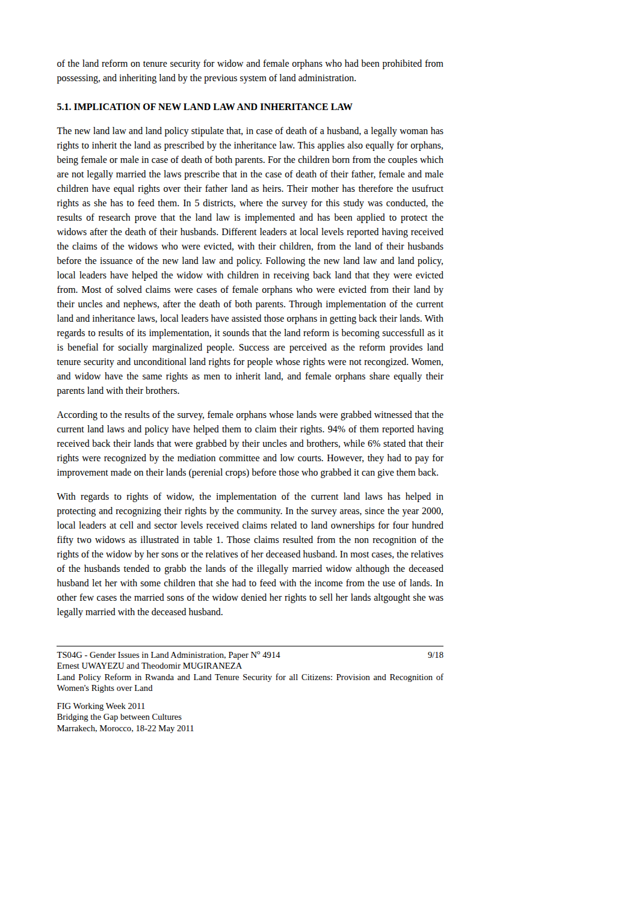of the land reform on tenure security for widow and female orphans who had been prohibited from possessing, and inheriting land by the previous system of land administration.
5.1. IMPLICATION OF NEW LAND LAW AND INHERITANCE LAW
The new land law and land policy stipulate that, in case of death of a husband, a legally woman has rights to inherit the land as prescribed by the inheritance law. This applies also equally for orphans, being female or male in case of death of both parents. For the children born from the couples which are not legally married the laws prescribe that in the case of death of their father, female and male children have equal rights over their father land as heirs. Their mother has therefore the usufruct rights as she has to feed them. In 5 districts, where the survey for this study was conducted, the results of research prove that the land law is implemented and has been applied to protect the widows after the death of their husbands. Different leaders at local levels reported having received the claims of the widows who were evicted, with their children, from the land of their husbands before the issuance of the new land law and policy. Following the new land law and land policy, local leaders have helped the widow with children in receiving back land that they were evicted from. Most of solved claims were cases of female orphans who were evicted from their land by their uncles and nephews, after the death of both parents. Through implementation of the current land and inheritance laws, local leaders have assisted those orphans in getting back their lands. With regards to results of its implementation, it sounds that the land reform is becoming successfull as it is benefial for socially marginalized people. Success are perceived as the reform provides land tenure security and unconditional land rights for people whose rights were not recongized. Women, and widow have the same rights as men to inherit land, and female orphans share equally their parents land with their brothers.
According to the results of the survey, female orphans whose lands were grabbed witnessed that the current land laws and policy have helped them to claim their rights. 94% of them reported having received back their lands that were grabbed by their uncles and brothers, while 6% stated that their rights were recognized by the mediation committee and low courts. However, they had to pay for improvement made on their lands (perenial crops) before those who grabbed it can give them back.
With regards to rights of widow, the implementation of the current land laws has helped in protecting and recognizing their rights by the community. In the survey areas, since the year 2000, local leaders at cell and sector levels received claims related to land ownerships for four hundred fifty two widows as illustrated in table 1. Those claims resulted from the non recognition of the rights of the widow by her sons or the relatives of her deceased husband. In most cases, the relatives of the husbands tended to grabb the lands of the illegally married widow although the deceased husband let her with some children that she had to feed with the income from the use of lands. In other few cases the married sons of the widow denied her rights to sell her lands altgought she was legally married with the deceased husband.
TS04G - Gender Issues in Land Administration, Paper No 4914
9/18
Ernest UWAYEZU and Theodomir MUGIRANEZA
Land Policy Reform in Rwanda and Land Tenure Security for all Citizens: Provision and Recognition of Women's Rights over Land
FIG Working Week 2011
Bridging the Gap between Cultures
Marrakech, Morocco, 18-22 May 2011